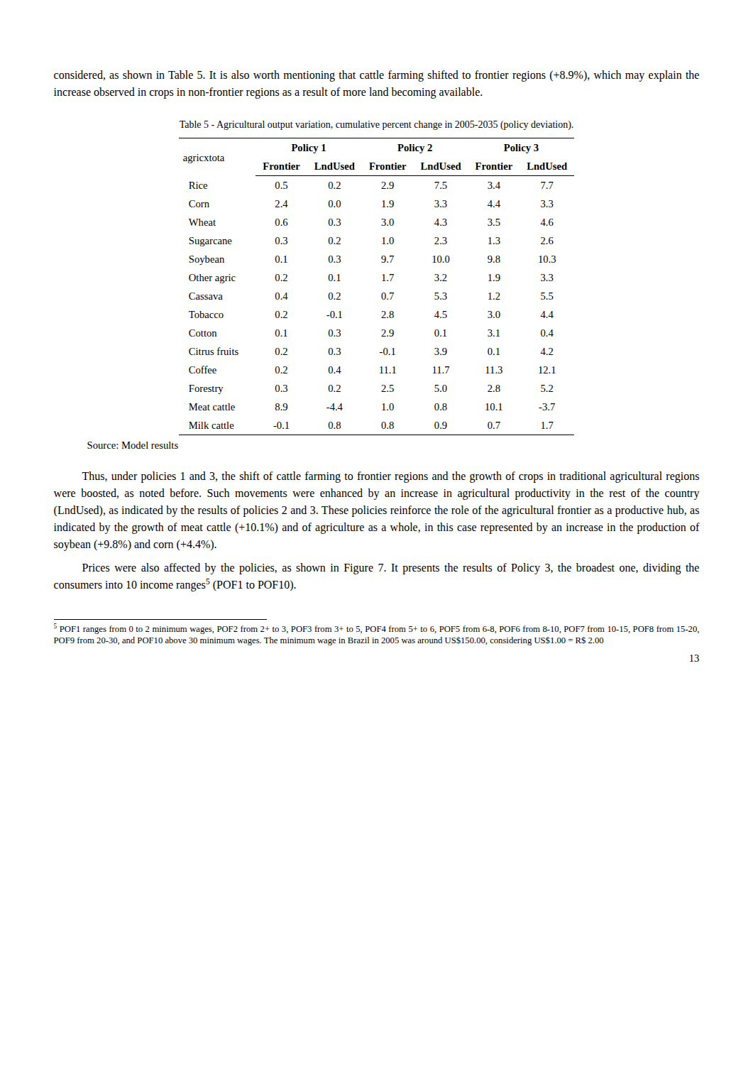considered, as shown in Table 5. It is also worth mentioning that cattle farming shifted to frontier regions (+8.9%), which may explain the increase observed in crops in non-frontier regions as a result of more land becoming available.
Table 5 - Agricultural output variation, cumulative percent change in 2005-2035 (policy deviation).
| agricxtota | Policy 1 | Policy 2 | Policy 3 |
| --- | --- | --- | --- |
| Frontier | LndUsed | Frontier | LndUsed | Frontier | LndUsed |
| Rice | 0.5 | 0.2 | 2.9 | 7.5 | 3.4 | 7.7 |
| Corn | 2.4 | 0.0 | 1.9 | 3.3 | 4.4 | 3.3 |
| Wheat | 0.6 | 0.3 | 3.0 | 4.3 | 3.5 | 4.6 |
| Sugarcane | 0.3 | 0.2 | 1.0 | 2.3 | 1.3 | 2.6 |
| Soybean | 0.1 | 0.3 | 9.7 | 10.0 | 9.8 | 10.3 |
| Other agric | 0.2 | 0.1 | 1.7 | 3.2 | 1.9 | 3.3 |
| Cassava | 0.4 | 0.2 | 0.7 | 5.3 | 1.2 | 5.5 |
| Tobacco | 0.2 | -0.1 | 2.8 | 4.5 | 3.0 | 4.4 |
| Cotton | 0.1 | 0.3 | 2.9 | 0.1 | 3.1 | 0.4 |
| Citrus fruits | 0.2 | 0.3 | -0.1 | 3.9 | 0.1 | 4.2 |
| Coffee | 0.2 | 0.4 | 11.1 | 11.7 | 11.3 | 12.1 |
| Forestry | 0.3 | 0.2 | 2.5 | 5.0 | 2.8 | 5.2 |
| Meat cattle | 8.9 | -4.4 | 1.0 | 0.8 | 10.1 | -3.7 |
| Milk cattle | -0.1 | 0.8 | 0.8 | 0.9 | 0.7 | 1.7 |
Source: Model results
Thus, under policies 1 and 3, the shift of cattle farming to frontier regions and the growth of crops in traditional agricultural regions were boosted, as noted before. Such movements were enhanced by an increase in agricultural productivity in the rest of the country (LndUsed), as indicated by the results of policies 2 and 3. These policies reinforce the role of the agricultural frontier as a productive hub, as indicated by the growth of meat cattle (+10.1%) and of agriculture as a whole, in this case represented by an increase in the production of soybean (+9.8%) and corn (+4.4%).
Prices were also affected by the policies, as shown in Figure 7. It presents the results of Policy 3, the broadest one, dividing the consumers into 10 income ranges5 (POF1 to POF10).
5 POF1 ranges from 0 to 2 minimum wages, POF2 from 2+ to 3, POF3 from 3+ to 5, POF4 from 5+ to 6, POF5 from 6-8, POF6 from 8-10, POF7 from 10-15, POF8 from 15-20, POF9 from 20-30, and POF10 above 30 minimum wages. The minimum wage in Brazil in 2005 was around US$150.00, considering US$1.00 = R$ 2.00
13